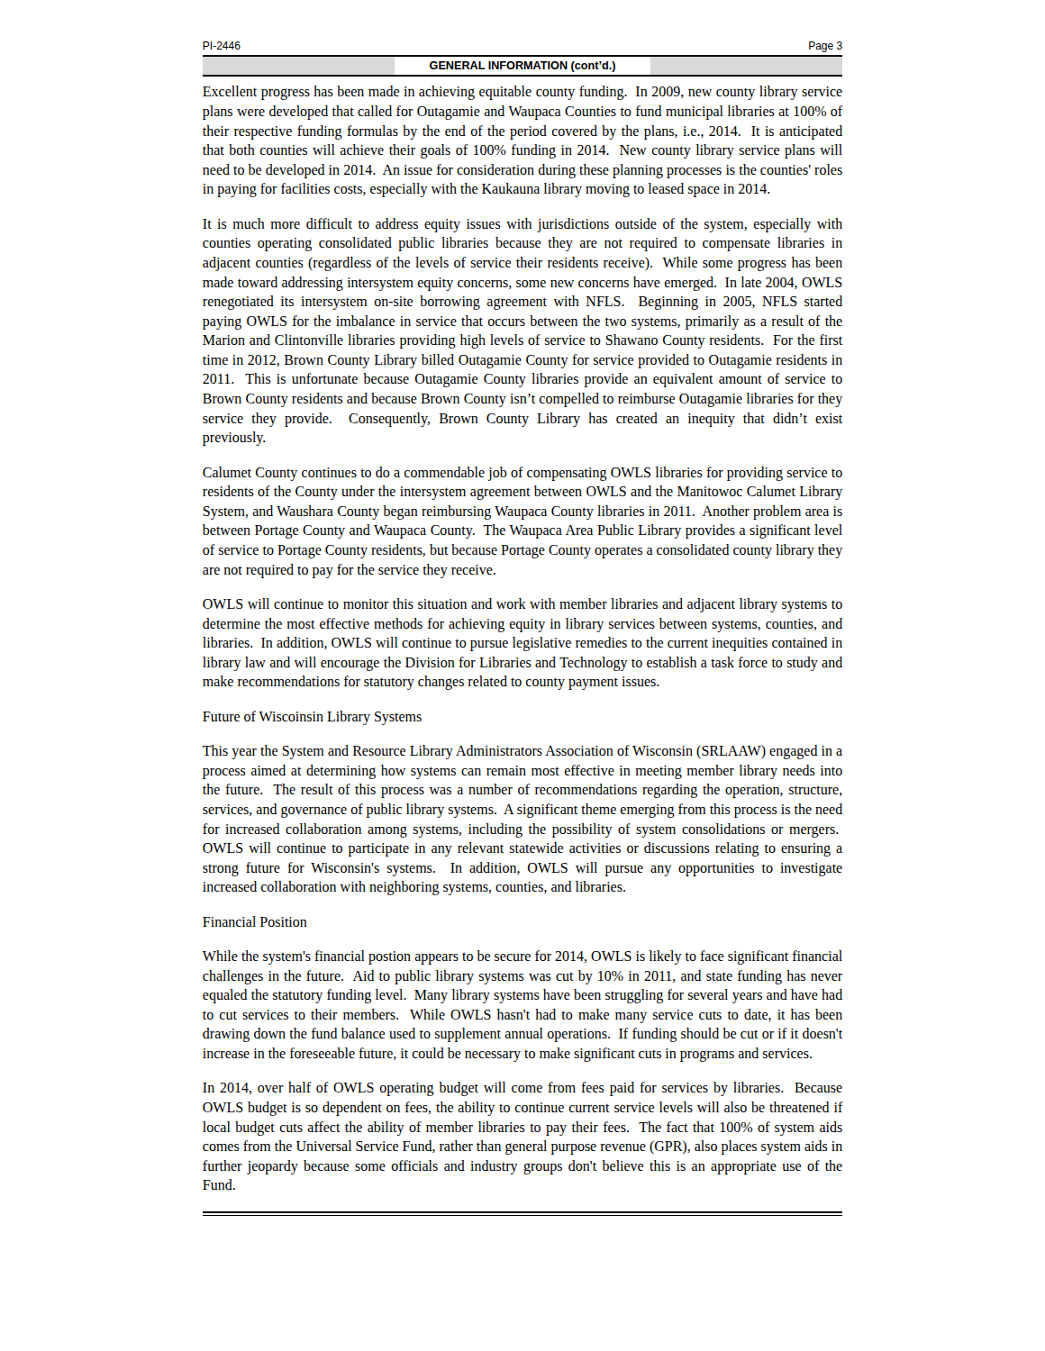PI-2446
Page 3
GENERAL INFORMATION (cont’d.)
Excellent progress has been made in achieving equitable county funding. In 2009, new county library service plans were developed that called for Outagamie and Waupaca Counties to fund municipal libraries at 100% of their respective funding formulas by the end of the period covered by the plans, i.e., 2014. It is anticipated that both counties will achieve their goals of 100% funding in 2014. New county library service plans will need to be developed in 2014. An issue for consideration during these planning processes is the counties' roles in paying for facilities costs, especially with the Kaukauna library moving to leased space in 2014.
It is much more difficult to address equity issues with jurisdictions outside of the system, especially with counties operating consolidated public libraries because they are not required to compensate libraries in adjacent counties (regardless of the levels of service their residents receive). While some progress has been made toward addressing intersystem equity concerns, some new concerns have emerged. In late 2004, OWLS renegotiated its intersystem on-site borrowing agreement with NFLS. Beginning in 2005, NFLS started paying OWLS for the imbalance in service that occurs between the two systems, primarily as a result of the Marion and Clintonville libraries providing high levels of service to Shawano County residents. For the first time in 2012, Brown County Library billed Outagamie County for service provided to Outagamie residents in 2011. This is unfortunate because Outagamie County libraries provide an equivalent amount of service to Brown County residents and because Brown County isn’t compelled to reimburse Outagamie libraries for they service they provide. Consequently, Brown County Library has created an inequity that didn’t exist previously.
Calumet County continues to do a commendable job of compensating OWLS libraries for providing service to residents of the County under the intersystem agreement between OWLS and the Manitowoc Calumet Library System, and Waushara County began reimbursing Waupaca County libraries in 2011. Another problem area is between Portage County and Waupaca County. The Waupaca Area Public Library provides a significant level of service to Portage County residents, but because Portage County operates a consolidated county library they are not required to pay for the service they receive.
OWLS will continue to monitor this situation and work with member libraries and adjacent library systems to determine the most effective methods for achieving equity in library services between systems, counties, and libraries. In addition, OWLS will continue to pursue legislative remedies to the current inequities contained in library law and will encourage the Division for Libraries and Technology to establish a task force to study and make recommendations for statutory changes related to county payment issues.
Future of Wiscoinsin Library Systems
This year the System and Resource Library Administrators Association of Wisconsin (SRLAAW) engaged in a process aimed at determining how systems can remain most effective in meeting member library needs into the future. The result of this process was a number of recommendations regarding the operation, structure, services, and governance of public library systems. A significant theme emerging from this process is the need for increased collaboration among systems, including the possibility of system consolidations or mergers. OWLS will continue to participate in any relevant statewide activities or discussions relating to ensuring a strong future for Wisconsin's systems. In addition, OWLS will pursue any opportunities to investigate increased collaboration with neighboring systems, counties, and libraries.
Financial Position
While the system's financial postion appears to be secure for 2014, OWLS is likely to face significant financial challenges in the future. Aid to public library systems was cut by 10% in 2011, and state funding has never equaled the statutory funding level. Many library systems have been struggling for several years and have had to cut services to their members. While OWLS hasn't had to make many service cuts to date, it has been drawing down the fund balance used to supplement annual operations. If funding should be cut or if it doesn't increase in the foreseeable future, it could be necessary to make significant cuts in programs and services.
In 2014, over half of OWLS operating budget will come from fees paid for services by libraries. Because OWLS budget is so dependent on fees, the ability to continue current service levels will also be threatened if local budget cuts affect the ability of member libraries to pay their fees. The fact that 100% of system aids comes from the Universal Service Fund, rather than general purpose revenue (GPR), also places system aids in further jeopardy because some officials and industry groups don't believe this is an appropriate use of the Fund.